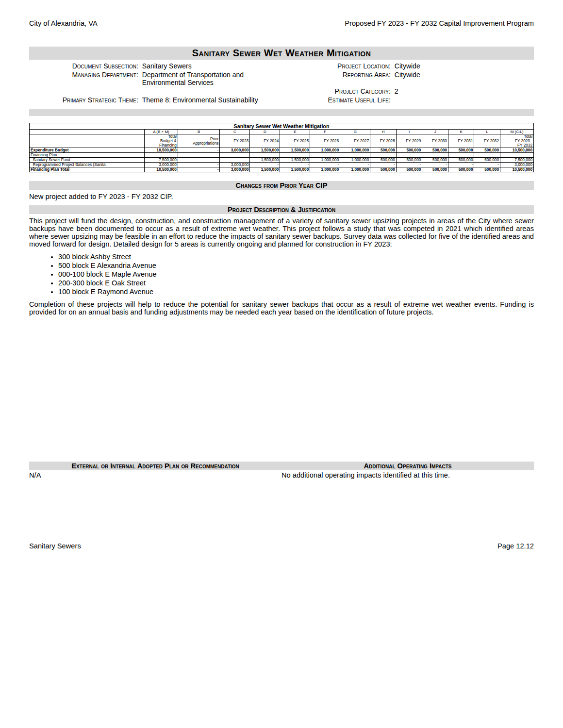City of Alexandria, VA
Proposed FY 2023 - FY 2032 Capital Improvement Program
Sanitary Sewer Wet Weather Mitigation
| Document Subsection: | Sanitary Sewers | Project Location: | Citywide |
| Managing Department: | Department of Transportation and Environmental Services | Reporting Area: | Citywide |
| | | Project Category: | 2 |
| Primary Strategic Theme: | Theme 8: Environmental Sustainability | Estimate Useful Life: | |
| Sanitary Sewer Wet Weather Mitigation |
| | A (B + M) | B | C | D | E | F | G | H | I | J | K | L | M (C:L) |
| | Total Budget & Financing | Prior Appropriations | FY 2023 | FY 2024 | FY 2025 | FY 2026 | FY 2027 | FY 2028 | FY 2029 | FY 2030 | FY 2031 | FY 2032 | Total FY 2023 - FY 2032 |
| Expenditure Budget | 10,500,000 | - | 3,000,000 | 1,500,000 | 1,500,000 | 1,000,000 | 1,000,000 | 500,000 | 500,000 | 500,000 | 500,000 | 500,000 | 10,500,000 |
| Financing Plan | | | | | | | | | | | | | |
| Sanitary Sewer Fund | 7,500,000 | - | | 1,500,000 | 1,500,000 | 1,000,000 | 1,000,000 | 500,000 | 500,000 | 500,000 | 500,000 | 500,000 | 7,500,000 |
| Reprogrammed Project Balances (Sanita | 3,000,000 | - | 3,000,000 | - | - | - | - | - | - | - | - | - | 3,000,000 |
| Financing Plan Total | 10,500,000 | - | 3,000,000 | 1,500,000 | 1,500,000 | 1,000,000 | 1,000,000 | 500,000 | 500,000 | 500,000 | 500,000 | 500,000 | 10,500,000 |
Changes from Prior Year CIP
New project added to FY 2023 - FY 2032 CIP.
Project Description & Justification
This project will fund the design, construction, and construction management of a variety of sanitary sewer upsizing projects in areas of the City where sewer backups have been documented to occur as a result of extreme wet weather. This project follows a study that was competed in 2021 which identified areas where sewer upsizing may be feasible in an effort to reduce the impacts of sanitary sewer backups. Survey data was collected for five of the identified areas and moved forward for design. Detailed design for 5 areas is currently ongoing and planned for construction in FY 2023:
300 block Ashby Street
500 block E Alexandria Avenue
000-100 block E Maple Avenue
200-300 block E Oak Street
100 block E Raymond Avenue
Completion of these projects will help to reduce the potential for sanitary sewer backups that occur as a result of extreme wet weather events. Funding is provided for on an annual basis and funding adjustments may be needed each year based on the identification of future projects.
External or Internal Adopted Plan or Recommendation
N/A
Additional Operating Impacts
No additional operating impacts identified at this time.
Sanitary Sewers
Page 12.12